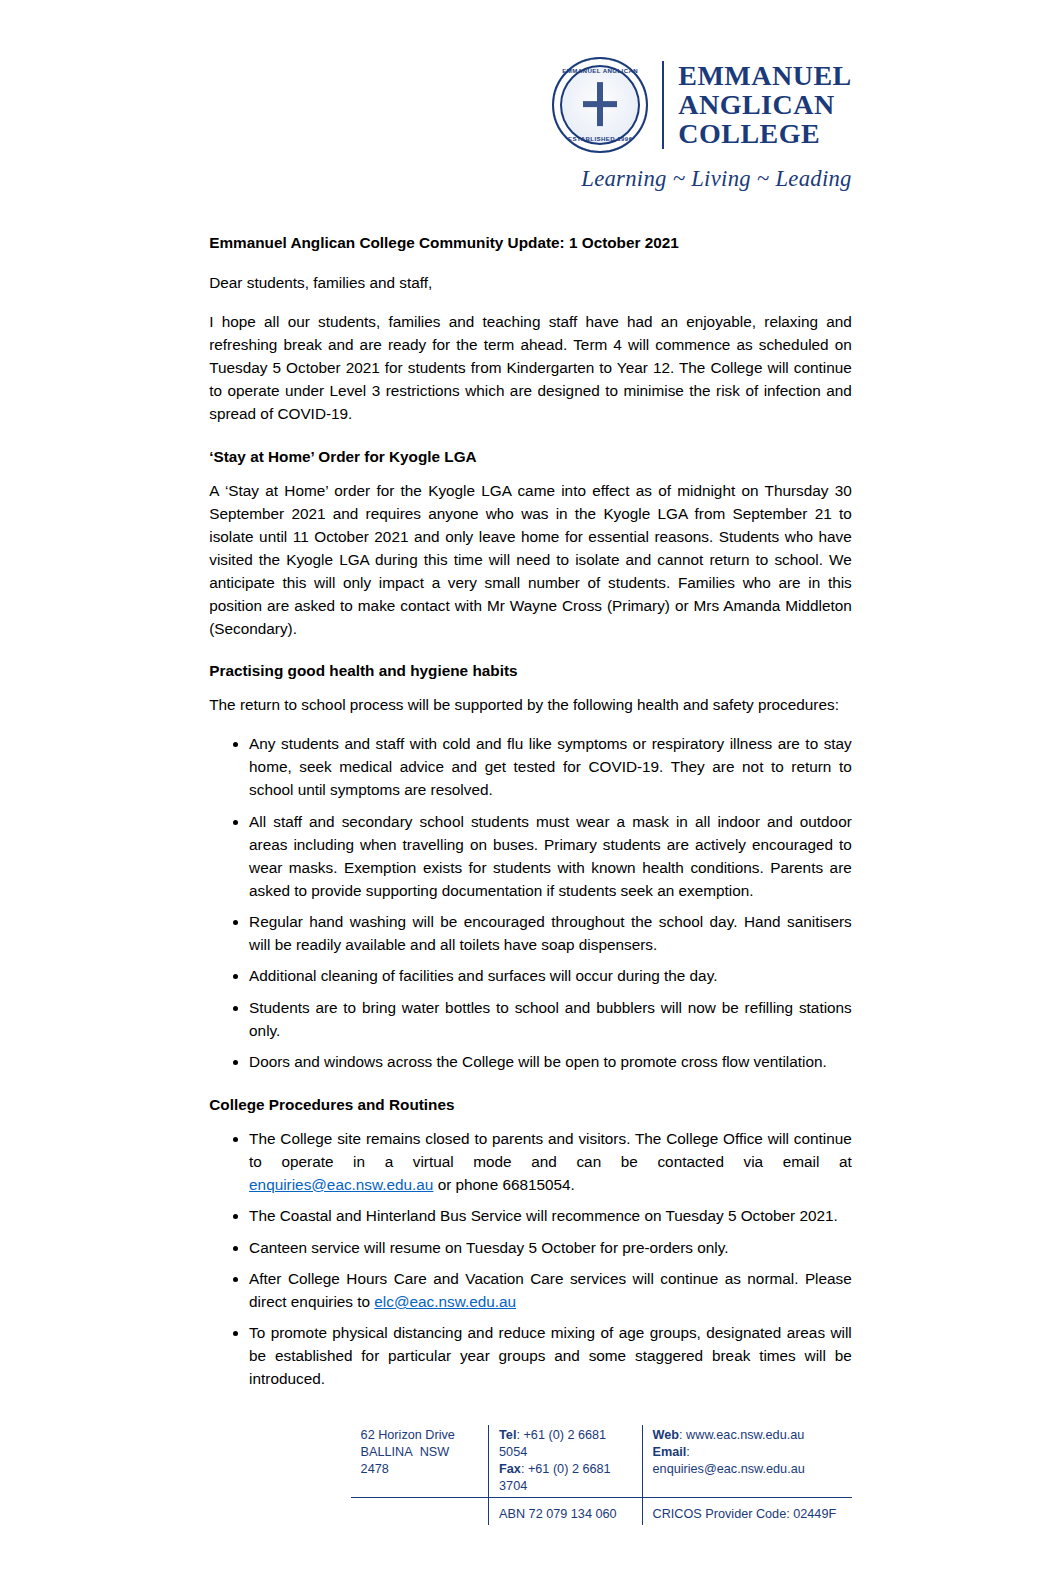Emmanuel Anglican
Established 1996
EMMANUEL ANGLICAN COLLEGE
Learning ~ Living ~ Leading
Emmanuel Anglican College Community Update: 1 October 2021
Dear students, families and staff,
I hope all our students, families and teaching staff have had an enjoyable, relaxing and refreshing break and are ready for the term ahead. Term 4 will commence as scheduled on Tuesday 5 October 2021 for students from Kindergarten to Year 12. The College will continue to operate under Level 3 restrictions which are designed to minimise the risk of infection and spread of COVID-19.
‘Stay at Home’ Order for Kyogle LGA
A ‘Stay at Home’ order for the Kyogle LGA came into effect as of midnight on Thursday 30 September 2021 and requires anyone who was in the Kyogle LGA from September 21 to isolate until 11 October 2021 and only leave home for essential reasons. Students who have visited the Kyogle LGA during this time will need to isolate and cannot return to school. We anticipate this will only impact a very small number of students. Families who are in this position are asked to make contact with Mr Wayne Cross (Primary) or Mrs Amanda Middleton (Secondary).
Practising good health and hygiene habits
The return to school process will be supported by the following health and safety procedures:
Any students and staff with cold and flu like symptoms or respiratory illness are to stay home, seek medical advice and get tested for COVID-19. They are not to return to school until symptoms are resolved.
All staff and secondary school students must wear a mask in all indoor and outdoor areas including when travelling on buses. Primary students are actively encouraged to wear masks. Exemption exists for students with known health conditions. Parents are asked to provide supporting documentation if students seek an exemption.
Regular hand washing will be encouraged throughout the school day. Hand sanitisers will be readily available and all toilets have soap dispensers.
Additional cleaning of facilities and surfaces will occur during the day.
Students are to bring water bottles to school and bubblers will now be refilling stations only.
Doors and windows across the College will be open to promote cross flow ventilation.
College Procedures and Routines
The College site remains closed to parents and visitors. The College Office will continue to operate in a virtual mode and can be contacted via email at enquiries@eac.nsw.edu.au or phone 66815054.
The Coastal and Hinterland Bus Service will recommence on Tuesday 5 October 2021.
Canteen service will resume on Tuesday 5 October for pre-orders only.
After College Hours Care and Vacation Care services will continue as normal. Please direct enquiries to elc@eac.nsw.edu.au
To promote physical distancing and reduce mixing of age groups, designated areas will be established for particular year groups and some staggered break times will be introduced.
| 62 Horizon Drive BALLINA NSW 2478 | Tel : +61 (0) 2 6681 5054 Fax : +61 (0) 2 6681 3704 | Web : www.eac.nsw.edu.au Email : enquiries@eac.nsw.edu.au |
| | ABN 72 079 134 060 | CRICOS Provider Code: 02449F |